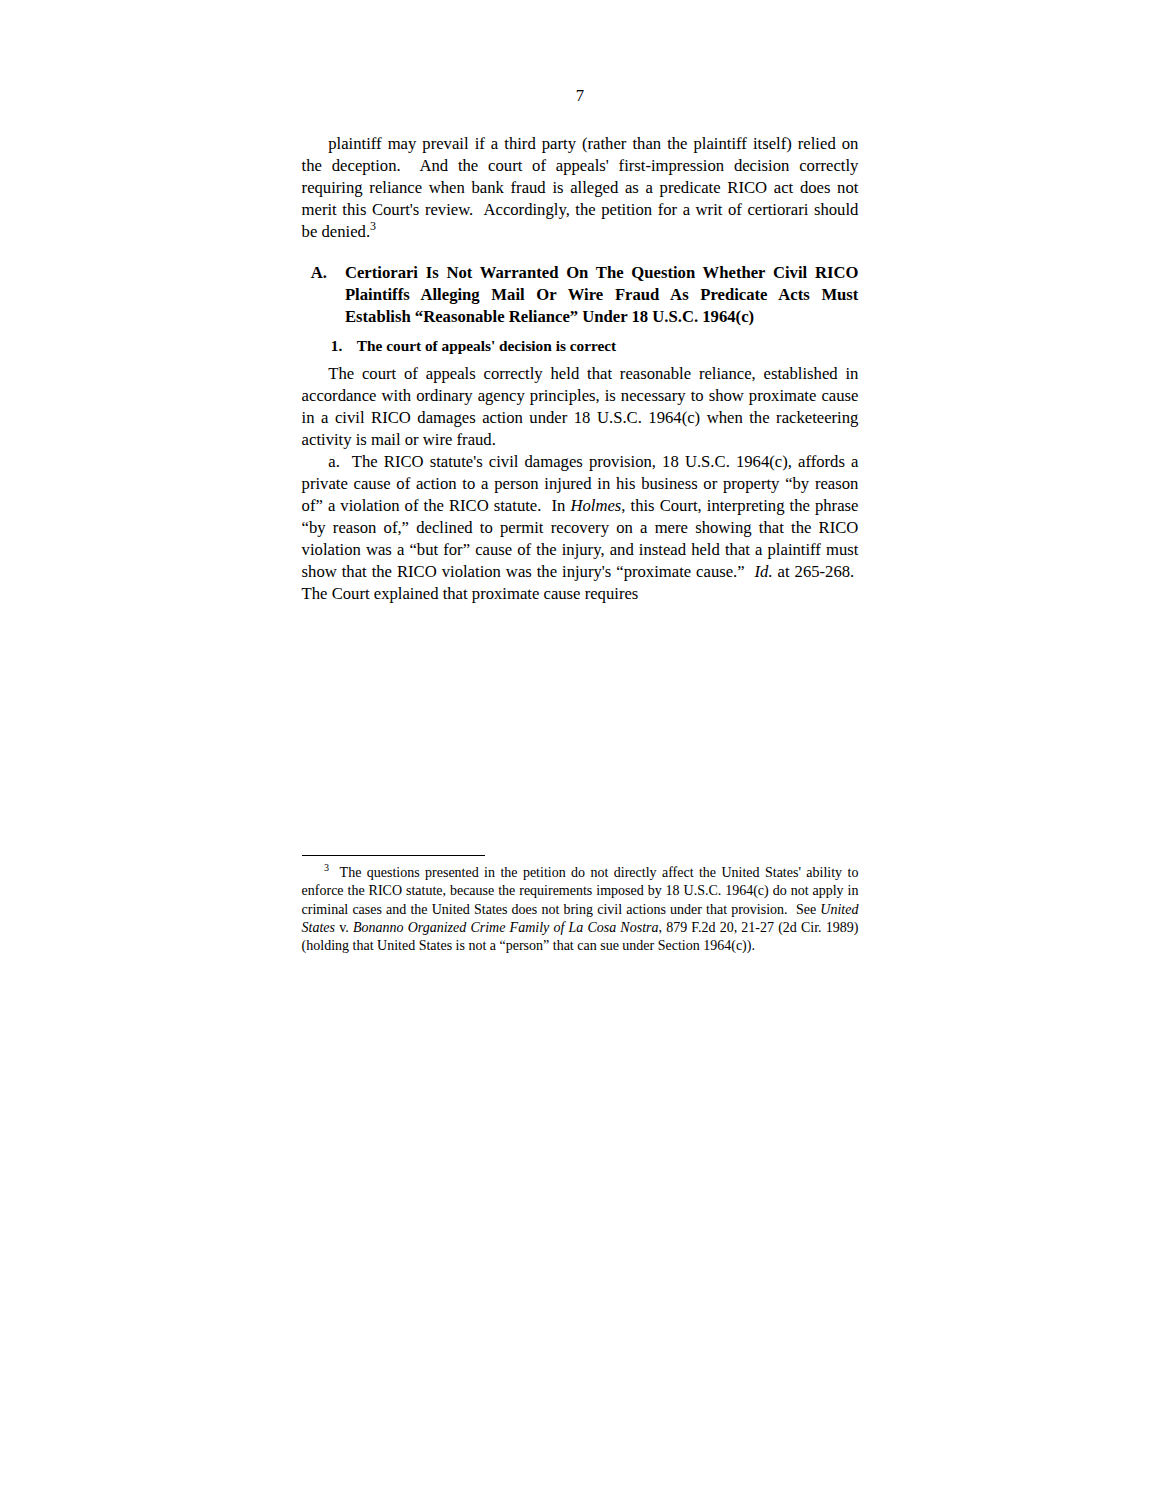7
plaintiff may prevail if a third party (rather than the plaintiff itself) relied on the deception. And the court of appeals' first-impression decision correctly requiring reliance when bank fraud is alleged as a predicate RICO act does not merit this Court's review. Accordingly, the petition for a writ of certiorari should be denied.3
A. Certiorari Is Not Warranted On The Question Whether Civil RICO Plaintiffs Alleging Mail Or Wire Fraud As Predicate Acts Must Establish “Reasonable Reliance” Under 18 U.S.C. 1964(c)
1. The court of appeals' decision is correct
The court of appeals correctly held that reasonable reliance, established in accordance with ordinary agency principles, is necessary to show proximate cause in a civil RICO damages action under 18 U.S.C. 1964(c) when the racketeering activity is mail or wire fraud.
a. The RICO statute's civil damages provision, 18 U.S.C. 1964(c), affords a private cause of action to a person injured in his business or property “by reason of” a violation of the RICO statute. In Holmes, this Court, interpreting the phrase “by reason of,” declined to permit recovery on a mere showing that the RICO violation was a “but for” cause of the injury, and instead held that a plaintiff must show that the RICO violation was the injury's “proximate cause.” Id. at 265-268. The Court explained that proximate cause requires
3 The questions presented in the petition do not directly affect the United States' ability to enforce the RICO statute, because the requirements imposed by 18 U.S.C. 1964(c) do not apply in criminal cases and the United States does not bring civil actions under that provision. See United States v. Bonanno Organized Crime Family of La Cosa Nostra, 879 F.2d 20, 21-27 (2d Cir. 1989) (holding that United States is not a “person” that can sue under Section 1964(c)).